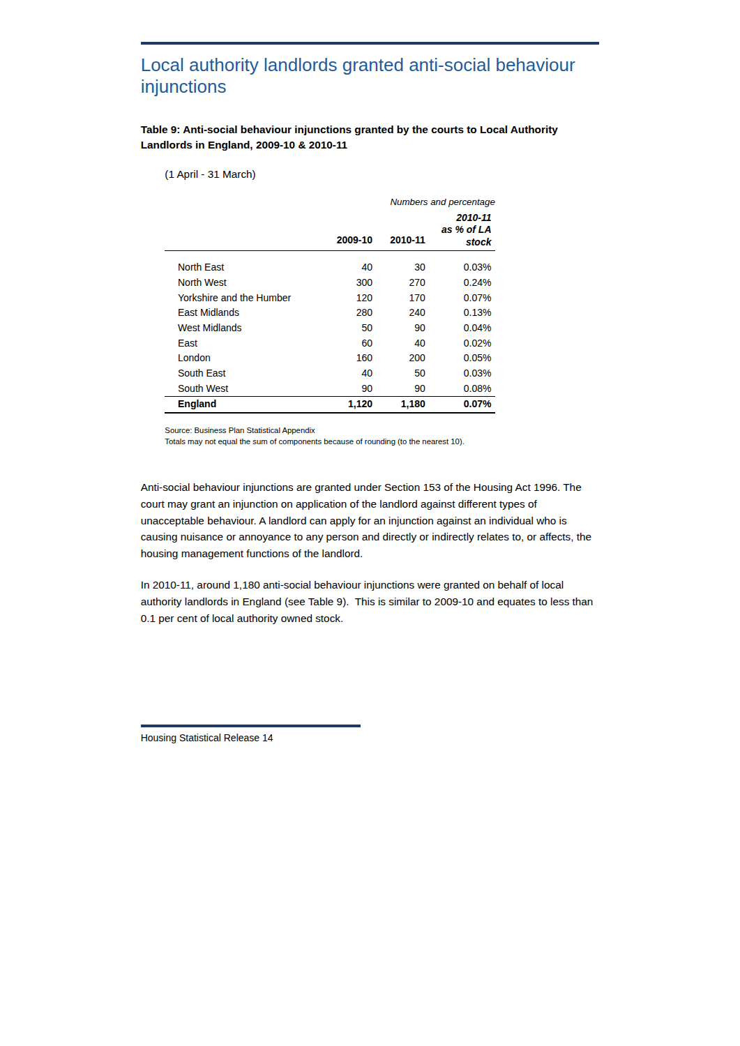Local authority landlords granted anti-social behaviour injunctions
Table 9: Anti-social behaviour injunctions granted by the courts to Local Authority Landlords in England, 2009-10 & 2010-11
(1 April - 31 March)
Numbers and percentage
| | 2009-10 | 2010-11 | 2010-11 as % of LA stock |
| --- | --- | --- | --- |
| North East | 40 | 30 | 0.03% |
| North West | 300 | 270 | 0.24% |
| Yorkshire and the Humber | 120 | 170 | 0.07% |
| East Midlands | 280 | 240 | 0.13% |
| West Midlands | 50 | 90 | 0.04% |
| East | 60 | 40 | 0.02% |
| London | 160 | 200 | 0.05% |
| South East | 40 | 50 | 0.03% |
| South West | 90 | 90 | 0.08% |
| England | 1,120 | 1,180 | 0.07% |
Source: Business Plan Statistical Appendix
Totals may not equal the sum of components because of rounding (to the nearest 10).
Anti-social behaviour injunctions are granted under Section 153 of the Housing Act 1996. The court may grant an injunction on application of the landlord against different types of unacceptable behaviour. A landlord can apply for an injunction against an individual who is causing nuisance or annoyance to any person and directly or indirectly relates to, or affects, the housing management functions of the landlord.
In 2010-11, around 1,180 anti-social behaviour injunctions were granted on behalf of local authority landlords in England (see Table 9). This is similar to 2009-10 and equates to less than 0.1 per cent of local authority owned stock.
Housing Statistical Release 14